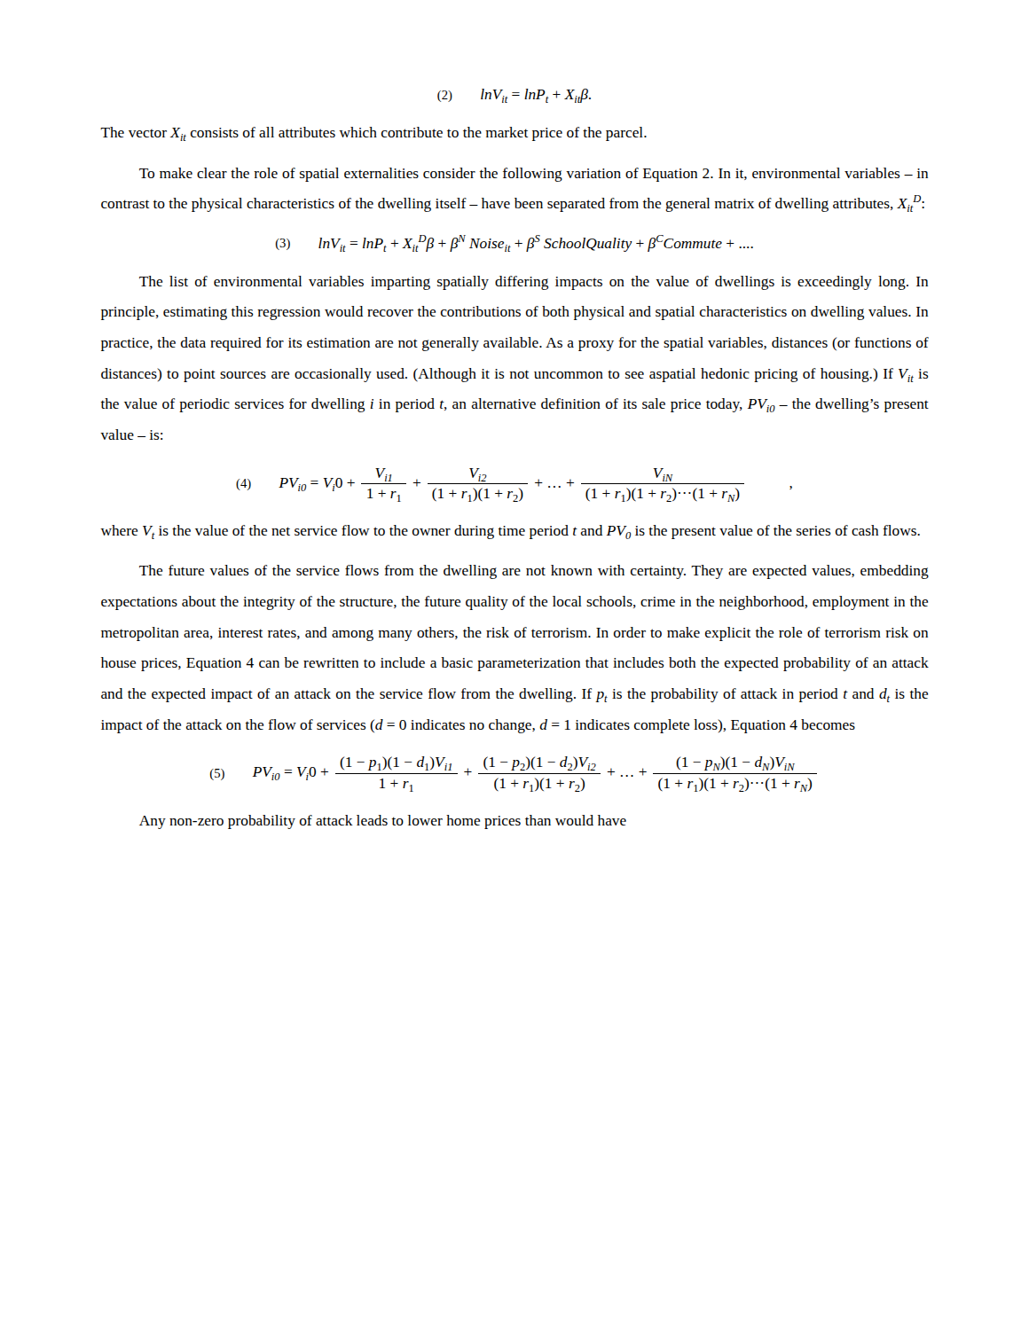(2) lnVit = lnPt + Xitβ.
The vector Xit consists of all attributes which contribute to the market price of the parcel.
To make clear the role of spatial externalities consider the following variation of Equation 2. In it, environmental variables – in contrast to the physical characteristics of the dwelling itself – have been separated from the general matrix of dwelling attributes, XitD:
(3) lnVit = lnPt + XitDβ + βN Noiseit + βS SchoolQuality + βCCommute + ....
The list of environmental variables imparting spatially differing impacts on the value of dwellings is exceedingly long. In principle, estimating this regression would recover the contributions of both physical and spatial characteristics on dwelling values. In practice, the data required for its estimation are not generally available. As a proxy for the spatial variables, distances (or functions of distances) to point sources are occasionally used. (Although it is not uncommon to see aspatial hedonic pricing of housing.) If Vit is the value of periodic services for dwelling i in period t, an alternative definition of its sale price today, PVi0 – the dwelling’s present value – is:
(4) PVi0 = Vi0 + Vi11 + r1 + Vi2(1 + r1)(1 + r2) + … + ViN(1 + r1)(1 + r2)···(1 + rN) ,
where Vt is the value of the net service flow to the owner during time period t and PV0 is the present value of the series of cash flows.
The future values of the service flows from the dwelling are not known with certainty. They are expected values, embedding expectations about the integrity of the structure, the future quality of the local schools, crime in the neighborhood, employment in the metropolitan area, interest rates, and among many others, the risk of terrorism. In order to make explicit the role of terrorism risk on house prices, Equation 4 can be rewritten to include a basic parameterization that includes both the expected probability of an attack and the expected impact of an attack on the service flow from the dwelling. If pt is the probability of attack in period t and dt is the impact of the attack on the flow of services (d = 0 indicates no change, d = 1 indicates complete loss), Equation 4 becomes
(5) PVi0 = Vi0 + (1 − p1)(1 − d1)Vi11 + r1 + (1 − p2)(1 − d2)Vi2(1 + r1)(1 + r2) + … + (1 − pN)(1 − dN)ViN(1 + r1)(1 + r2)···(1 + rN)
Any non-zero probability of attack leads to lower home prices than would have